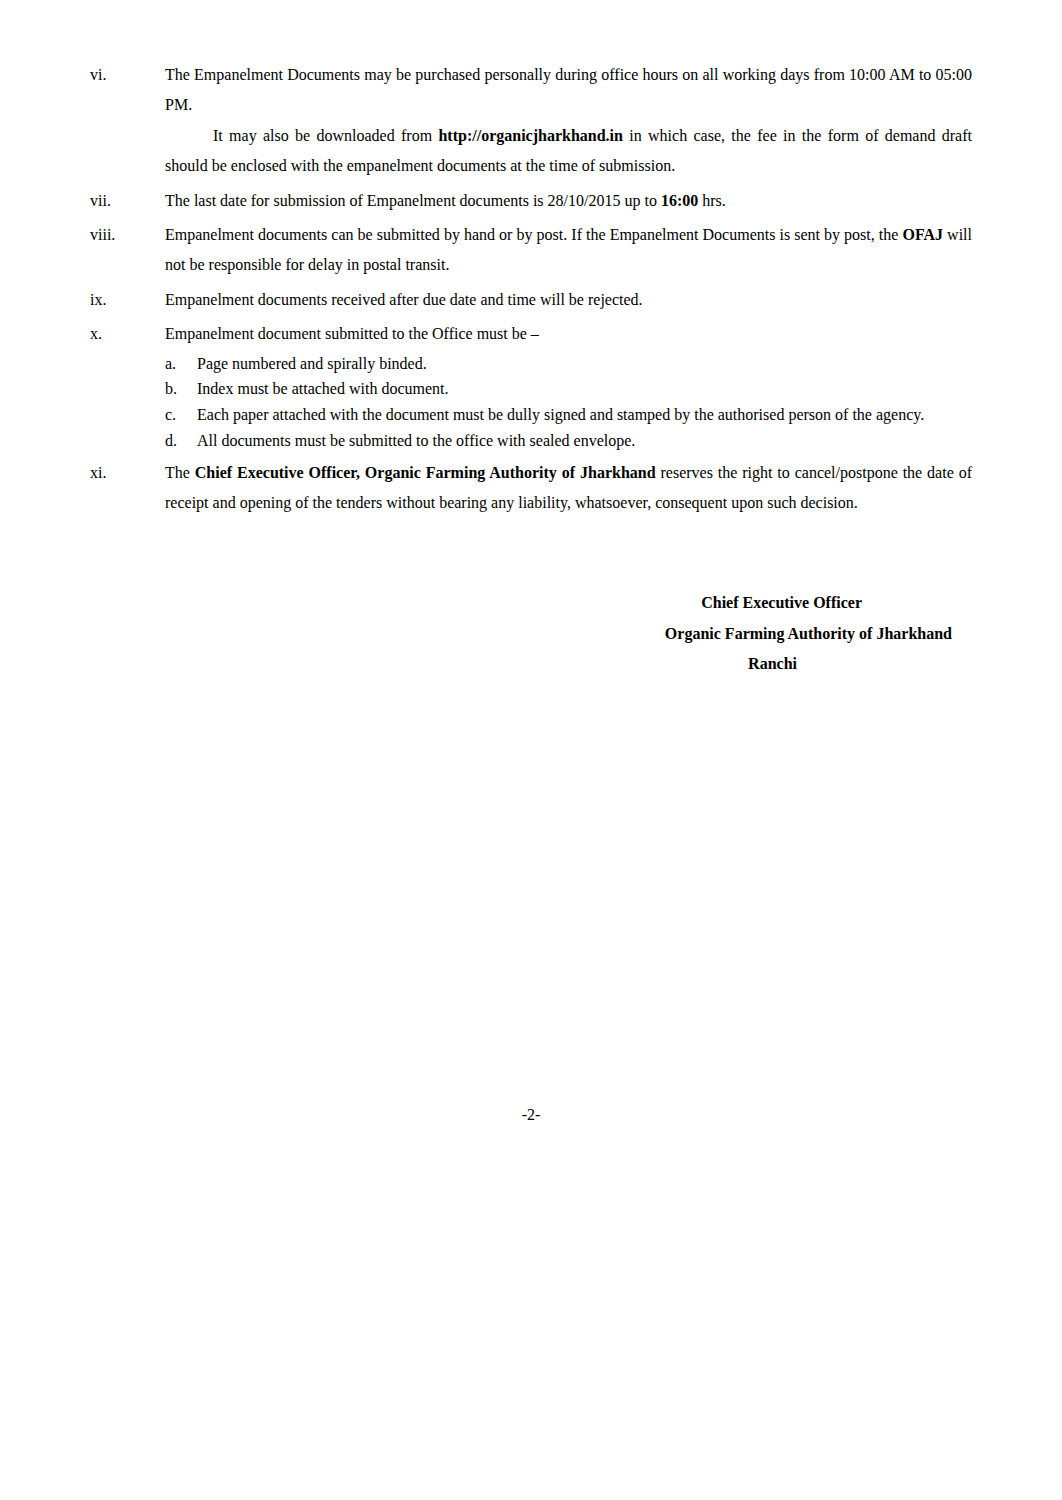vi. The Empanelment Documents may be purchased personally during office hours on all working days from 10:00 AM to 05:00 PM.
It may also be downloaded from http://organicjharkhand.in in which case, the fee in the form of demand draft should be enclosed with the empanelment documents at the time of submission.
vii. The last date for submission of Empanelment documents is 28/10/2015 up to 16:00 hrs.
viii. Empanelment documents can be submitted by hand or by post. If the Empanelment Documents is sent by post, the OFAJ will not be responsible for delay in postal transit.
ix. Empanelment documents received after due date and time will be rejected.
x. Empanelment document submitted to the Office must be –
a. Page numbered and spirally binded.
b. Index must be attached with document.
c. Each paper attached with the document must be dully signed and stamped by the authorised person of the agency.
d. All documents must be submitted to the office with sealed envelope.
xi. The Chief Executive Officer, Organic Farming Authority of Jharkhand reserves the right to cancel/postpone the date of receipt and opening of the tenders without bearing any liability, whatsoever, consequent upon such decision.
Chief Executive Officer
Organic Farming Authority of Jharkhand
Ranchi
-2-